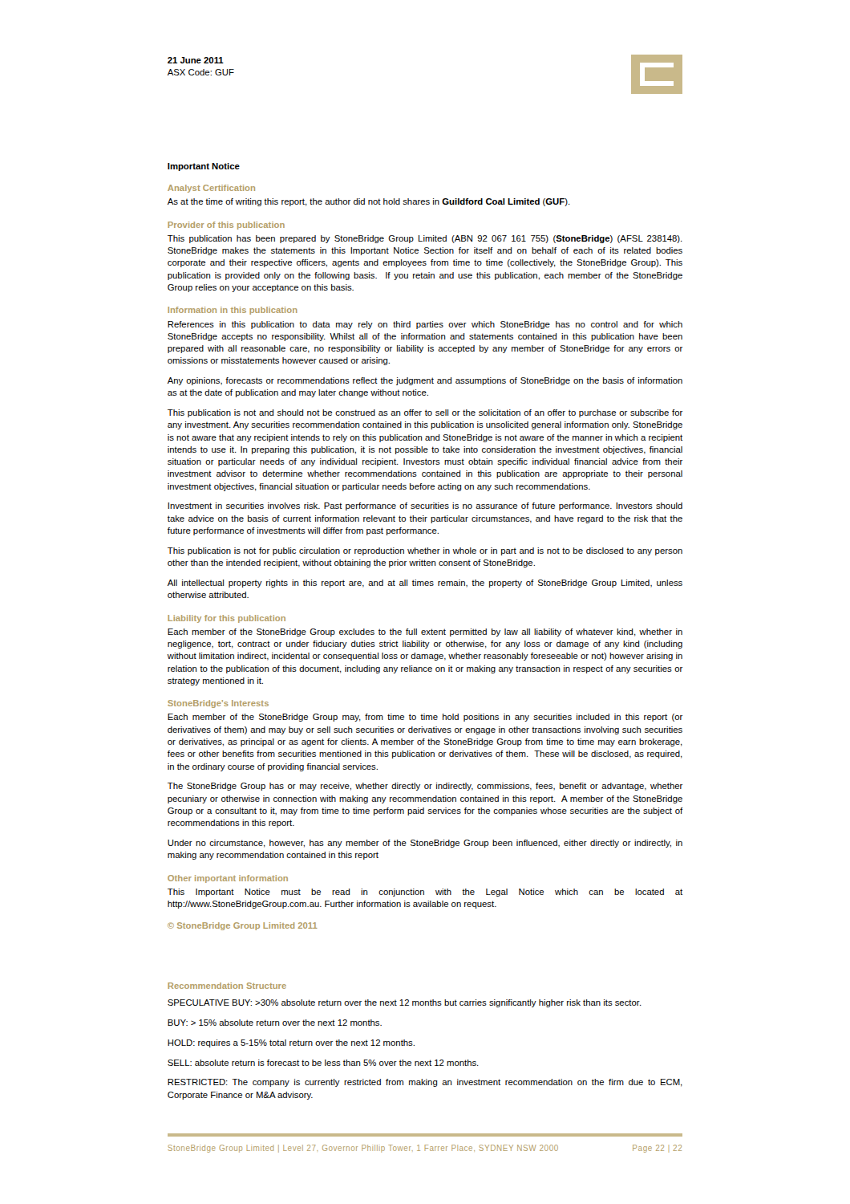21 June 2011
ASX Code: GUF
Important Notice
Analyst Certification
As at the time of writing this report, the author did not hold shares in Guildford Coal Limited (GUF).
Provider of this publication
This publication has been prepared by StoneBridge Group Limited (ABN 92 067 161 755) (StoneBridge) (AFSL 238148). StoneBridge makes the statements in this Important Notice Section for itself and on behalf of each of its related bodies corporate and their respective officers, agents and employees from time to time (collectively, the StoneBridge Group). This publication is provided only on the following basis. If you retain and use this publication, each member of the StoneBridge Group relies on your acceptance on this basis.
Information in this publication
References in this publication to data may rely on third parties over which StoneBridge has no control and for which StoneBridge accepts no responsibility. Whilst all of the information and statements contained in this publication have been prepared with all reasonable care, no responsibility or liability is accepted by any member of StoneBridge for any errors or omissions or misstatements however caused or arising.
Any opinions, forecasts or recommendations reflect the judgment and assumptions of StoneBridge on the basis of information as at the date of publication and may later change without notice.
This publication is not and should not be construed as an offer to sell or the solicitation of an offer to purchase or subscribe for any investment. Any securities recommendation contained in this publication is unsolicited general information only. StoneBridge is not aware that any recipient intends to rely on this publication and StoneBridge is not aware of the manner in which a recipient intends to use it. In preparing this publication, it is not possible to take into consideration the investment objectives, financial situation or particular needs of any individual recipient. Investors must obtain specific individual financial advice from their investment advisor to determine whether recommendations contained in this publication are appropriate to their personal investment objectives, financial situation or particular needs before acting on any such recommendations.
Investment in securities involves risk. Past performance of securities is no assurance of future performance. Investors should take advice on the basis of current information relevant to their particular circumstances, and have regard to the risk that the future performance of investments will differ from past performance.
This publication is not for public circulation or reproduction whether in whole or in part and is not to be disclosed to any person other than the intended recipient, without obtaining the prior written consent of StoneBridge.
All intellectual property rights in this report are, and at all times remain, the property of StoneBridge Group Limited, unless otherwise attributed.
Liability for this publication
Each member of the StoneBridge Group excludes to the full extent permitted by law all liability of whatever kind, whether in negligence, tort, contract or under fiduciary duties strict liability or otherwise, for any loss or damage of any kind (including without limitation indirect, incidental or consequential loss or damage, whether reasonably foreseeable or not) however arising in relation to the publication of this document, including any reliance on it or making any transaction in respect of any securities or strategy mentioned in it.
StoneBridge's Interests
Each member of the StoneBridge Group may, from time to time hold positions in any securities included in this report (or derivatives of them) and may buy or sell such securities or derivatives or engage in other transactions involving such securities or derivatives, as principal or as agent for clients. A member of the StoneBridge Group from time to time may earn brokerage, fees or other benefits from securities mentioned in this publication or derivatives of them. These will be disclosed, as required, in the ordinary course of providing financial services.
The StoneBridge Group has or may receive, whether directly or indirectly, commissions, fees, benefit or advantage, whether pecuniary or otherwise in connection with making any recommendation contained in this report. A member of the StoneBridge Group or a consultant to it, may from time to time perform paid services for the companies whose securities are the subject of recommendations in this report.
Under no circumstance, however, has any member of the StoneBridge Group been influenced, either directly or indirectly, in making any recommendation contained in this report
Other important information
This Important Notice must be read in conjunction with the Legal Notice which can be located at http://www.StoneBridgeGroup.com.au. Further information is available on request.
© StoneBridge Group Limited 2011
Recommendation Structure
SPECULATIVE BUY: >30% absolute return over the next 12 months but carries significantly higher risk than its sector.
BUY: > 15% absolute return over the next 12 months.
HOLD: requires a 5-15% total return over the next 12 months.
SELL: absolute return is forecast to be less than 5% over the next 12 months.
RESTRICTED: The company is currently restricted from making an investment recommendation on the firm due to ECM, Corporate Finance or M&A advisory.
StoneBridge Group Limited | Level 27, Governor Phillip Tower, 1 Farrer Place, SYDNEY NSW 2000
Page 22 | 22